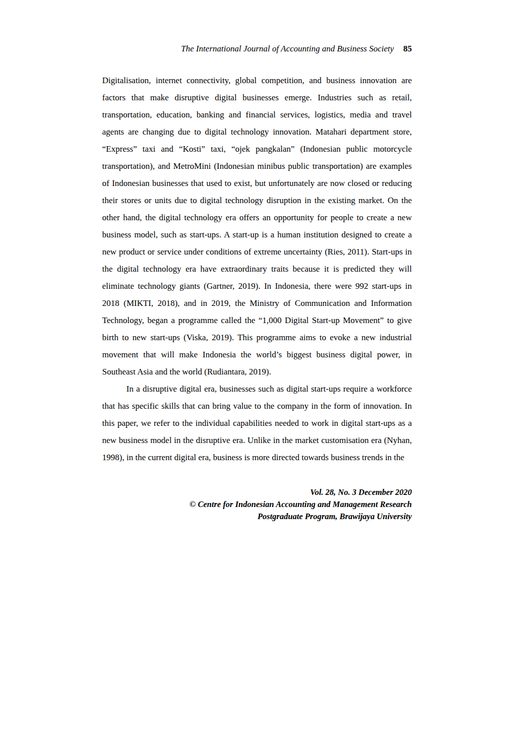The International Journal of Accounting and Business Society85
Digitalisation, internet connectivity, global competition, and business innovation are factors that make disruptive digital businesses emerge. Industries such as retail, transportation, education, banking and financial services, logistics, media and travel agents are changing due to digital technology innovation. Matahari department store, “Express” taxi and “Kosti” taxi, “ojek pangkalan” (Indonesian public motorcycle transportation), and MetroMini (Indonesian minibus public transportation) are examples of Indonesian businesses that used to exist, but unfortunately are now closed or reducing their stores or units due to digital technology disruption in the existing market. On the other hand, the digital technology era offers an opportunity for people to create a new business model, such as start-ups. A start-up is a human institution designed to create a new product or service under conditions of extreme uncertainty (Ries, 2011). Start-ups in the digital technology era have extraordinary traits because it is predicted they will eliminate technology giants (Gartner, 2019). In Indonesia, there were 992 start-ups in 2018 (MIKTI, 2018), and in 2019, the Ministry of Communication and Information Technology, began a programme called the “1,000 Digital Start-up Movement” to give birth to new start-ups (Viska, 2019). This programme aims to evoke a new industrial movement that will make Indonesia the world’s biggest business digital power, in Southeast Asia and the world (Rudiantara, 2019).
In a disruptive digital era, businesses such as digital start-ups require a workforce that has specific skills that can bring value to the company in the form of innovation. In this paper, we refer to the individual capabilities needed to work in digital start-ups as a new business model in the disruptive era. Unlike in the market customisation era (Nyhan, 1998), in the current digital era, business is more directed towards business trends in the
Vol. 28, No. 3 December 2020
© Centre for Indonesian Accounting and Management Research
Postgraduate Program, Brawijaya University